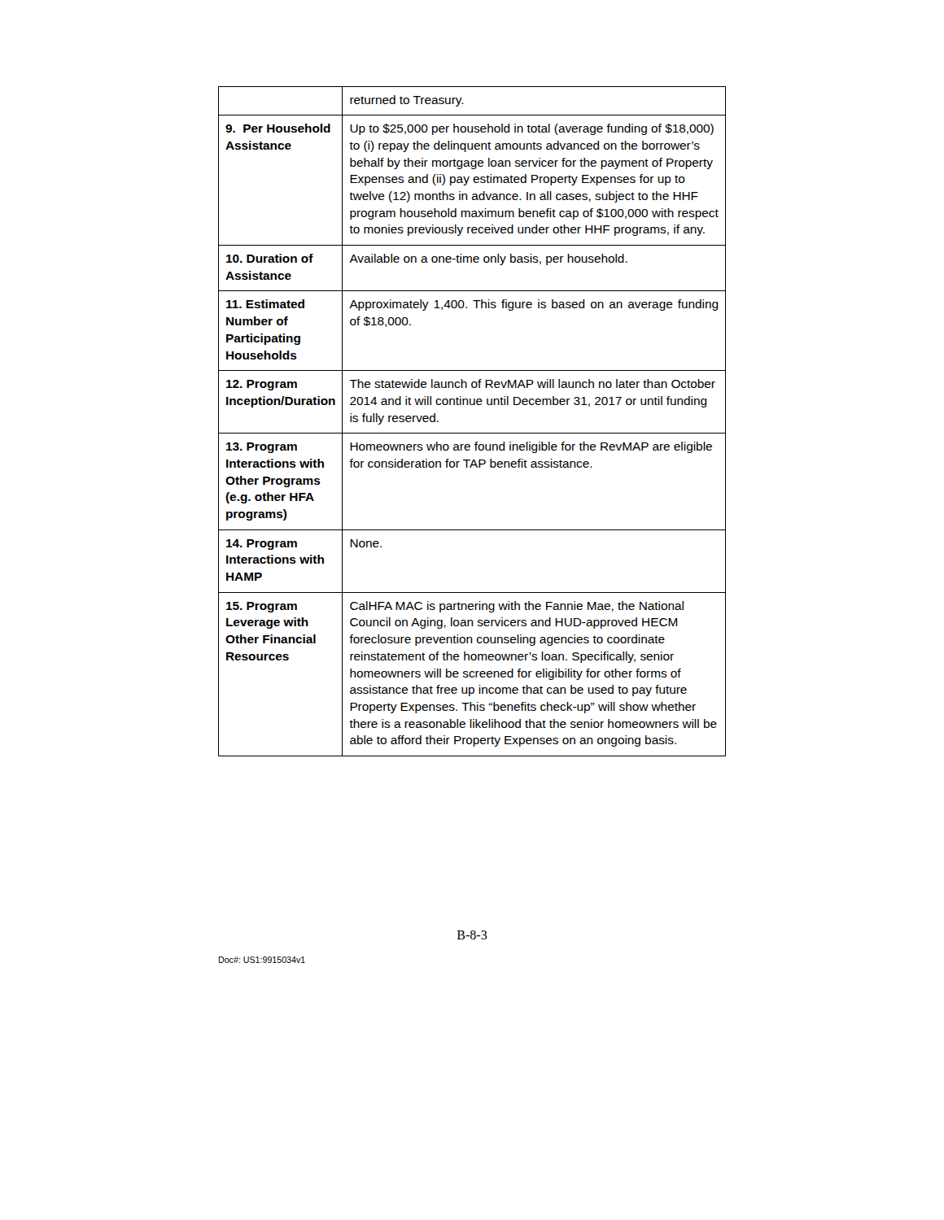| | returned to Treasury. |
| 9. Per Household Assistance | Up to $25,000 per household in total (average funding of $18,000) to (i) repay the delinquent amounts advanced on the borrower’s behalf by their mortgage loan servicer for the payment of Property Expenses and (ii) pay estimated Property Expenses for up to twelve (12) months in advance. In all cases, subject to the HHF program household maximum benefit cap of $100,000 with respect to monies previously received under other HHF programs, if any. |
| 10. Duration of Assistance | Available on a one-time only basis, per household. |
| 11. Estimated Number of Participating Households | Approximately 1,400. This figure is based on an average funding of $18,000. |
| 12. Program Inception/Duration | The statewide launch of RevMAP will launch no later than October 2014 and it will continue until December 31, 2017 or until funding is fully reserved. |
| 13. Program Interactions with Other Programs (e.g. other HFA programs) | Homeowners who are found ineligible for the RevMAP are eligible for consideration for TAP benefit assistance. |
| 14. Program Interactions with HAMP | None. |
| 15. Program Leverage with Other Financial Resources | CalHFA MAC is partnering with the Fannie Mae, the National Council on Aging, loan servicers and HUD-approved HECM foreclosure prevention counseling agencies to coordinate reinstatement of the homeowner’s loan. Specifically, senior homeowners will be screened for eligibility for other forms of assistance that free up income that can be used to pay future Property Expenses. This “benefits check-up” will show whether there is a reasonable likelihood that the senior homeowners will be able to afford their Property Expenses on an ongoing basis. |
B-8-3
Doc#: US1:9915034v1